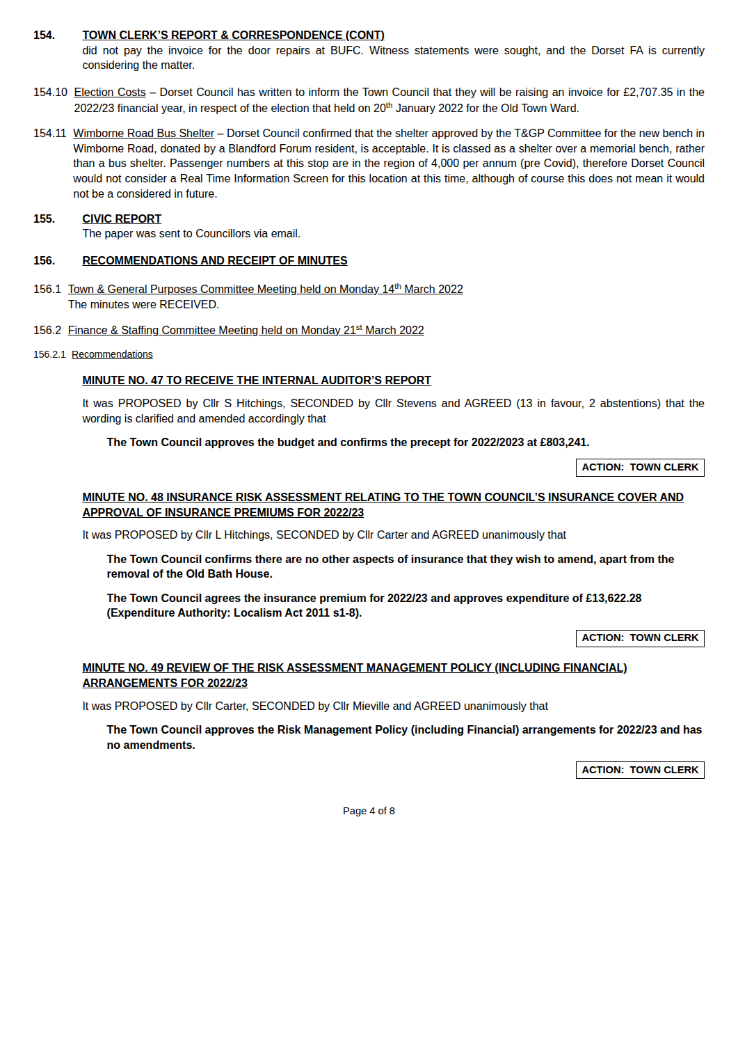154.
Town Clerk’s Report & Correspondence (cont)
did not pay the invoice for the door repairs at BUFC. Witness statements were sought, and the Dorset FA is currently considering the matter.
154.10
Election Costs – Dorset Council has written to inform the Town Council that they will be raising an invoice for £2,707.35 in the 2022/23 financial year, in respect of the election that held on 20th January 2022 for the Old Town Ward.
154.11
Wimborne Road Bus Shelter – Dorset Council confirmed that the shelter approved by the T&GP Committee for the new bench in Wimborne Road, donated by a Blandford Forum resident, is acceptable. It is classed as a shelter over a memorial bench, rather than a bus shelter. Passenger numbers at this stop are in the region of 4,000 per annum (pre Covid), therefore Dorset Council would not consider a Real Time Information Screen for this location at this time, although of course this does not mean it would not be a considered in future.
155.
Civic Report
The paper was sent to Councillors via email.
156.
Recommendations and Receipt of Minutes
156.1
Town & General Purposes Committee Meeting held on Monday 14th March 2022
The minutes were RECEIVED.
156.2
Finance & Staffing Committee Meeting held on Monday 21st March 2022
156.2.1
Recommendations
Minute No. 47 To Receive the Internal Auditor’s Report
It was PROPOSED by Cllr S Hitchings, SECONDED by Cllr Stevens and AGREED (13 in favour, 2 abstentions) that the wording is clarified and amended accordingly that
The Town Council approves the budget and confirms the precept for 2022/2023 at £803,241.
ACTION: TOWN CLERK
Minute No. 48 Insurance Risk Assessment Relating to the Town Council’s Insurance Cover and Approval of Insurance Premiums for 2022/23
It was PROPOSED by Cllr L Hitchings, SECONDED by Cllr Carter and AGREED unanimously that
The Town Council confirms there are no other aspects of insurance that they wish to amend, apart from the removal of the Old Bath House.
The Town Council agrees the insurance premium for 2022/23 and approves expenditure of £13,622.28 (Expenditure Authority: Localism Act 2011 s1-8).
ACTION: TOWN CLERK
Minute No. 49 Review of the Risk Assessment Management Policy (Including Financial) Arrangements for 2022/23
It was PROPOSED by Cllr Carter, SECONDED by Cllr Mieville and AGREED unanimously that
The Town Council approves the Risk Management Policy (including Financial) arrangements for 2022/23 and has no amendments.
ACTION: TOWN CLERK
Page 4 of 8